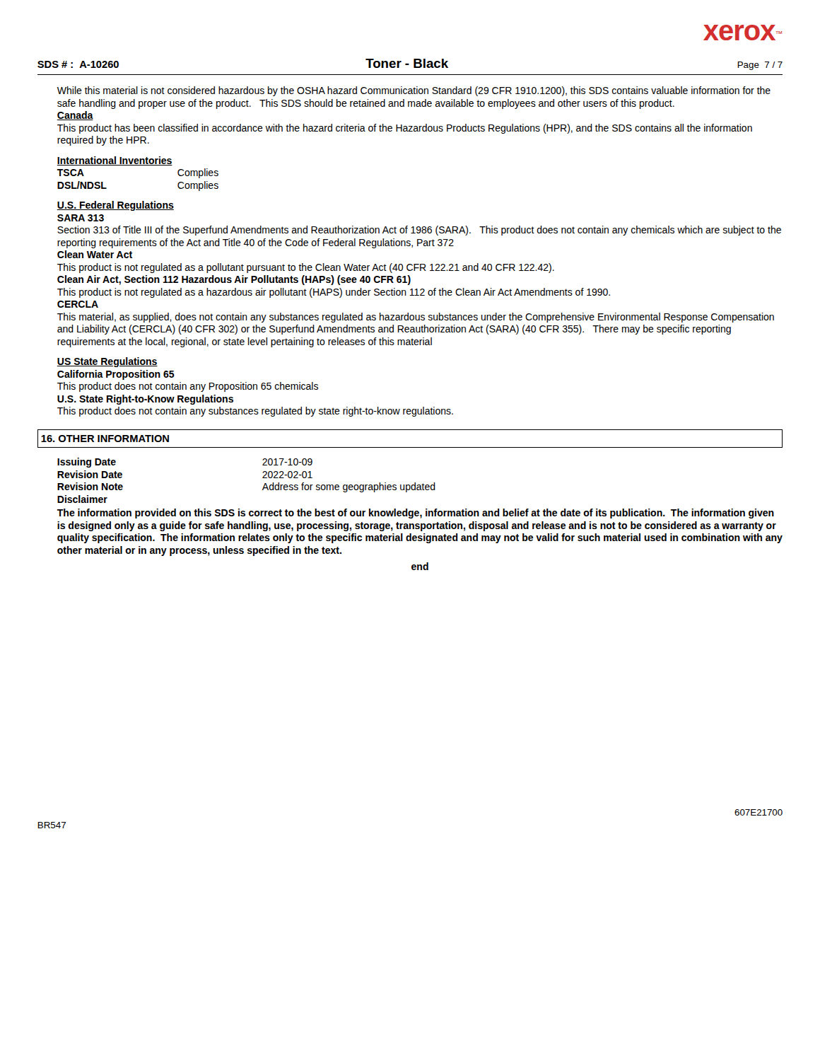xerox™
SDS # : A-10260
Toner - Black
Page 7 / 7
While this material is not considered hazardous by the OSHA hazard Communication Standard (29 CFR 1910.1200), this SDS contains valuable information for the safe handling and proper use of the product. This SDS should be retained and made available to employees and other users of this product.
Canada
This product has been classified in accordance with the hazard criteria of the Hazardous Products Regulations (HPR), and the SDS contains all the information required by the HPR.
International Inventories
| TSCA | Complies |
| DSL/NDSL | Complies |
U.S. Federal Regulations
SARA 313
Section 313 of Title III of the Superfund Amendments and Reauthorization Act of 1986 (SARA). This product does not contain any chemicals which are subject to the reporting requirements of the Act and Title 40 of the Code of Federal Regulations, Part 372
Clean Water Act
This product is not regulated as a pollutant pursuant to the Clean Water Act (40 CFR 122.21 and 40 CFR 122.42).
Clean Air Act, Section 112 Hazardous Air Pollutants (HAPs) (see 40 CFR 61)
This product is not regulated as a hazardous air pollutant (HAPS) under Section 112 of the Clean Air Act Amendments of 1990.
CERCLA
This material, as supplied, does not contain any substances regulated as hazardous substances under the Comprehensive Environmental Response Compensation and Liability Act (CERCLA) (40 CFR 302) or the Superfund Amendments and Reauthorization Act (SARA) (40 CFR 355). There may be specific reporting requirements at the local, regional, or state level pertaining to releases of this material
US State Regulations
California Proposition 65
This product does not contain any Proposition 65 chemicals
U.S. State Right-to-Know Regulations
This product does not contain any substances regulated by state right-to-know regulations.
16. OTHER INFORMATION
| Issuing Date | 2017-10-09 |
| Revision Date | 2022-02-01 |
| Revision Note | Address for some geographies updated |
Disclaimer
The information provided on this SDS is correct to the best of our knowledge, information and belief at the date of its publication. The information given is designed only as a guide for safe handling, use, processing, storage, transportation, disposal and release and is not to be considered as a warranty or quality specification. The information relates only to the specific material designated and may not be valid for such material used in combination with any other material or in any process, unless specified in the text.
end
607E21700
BR547